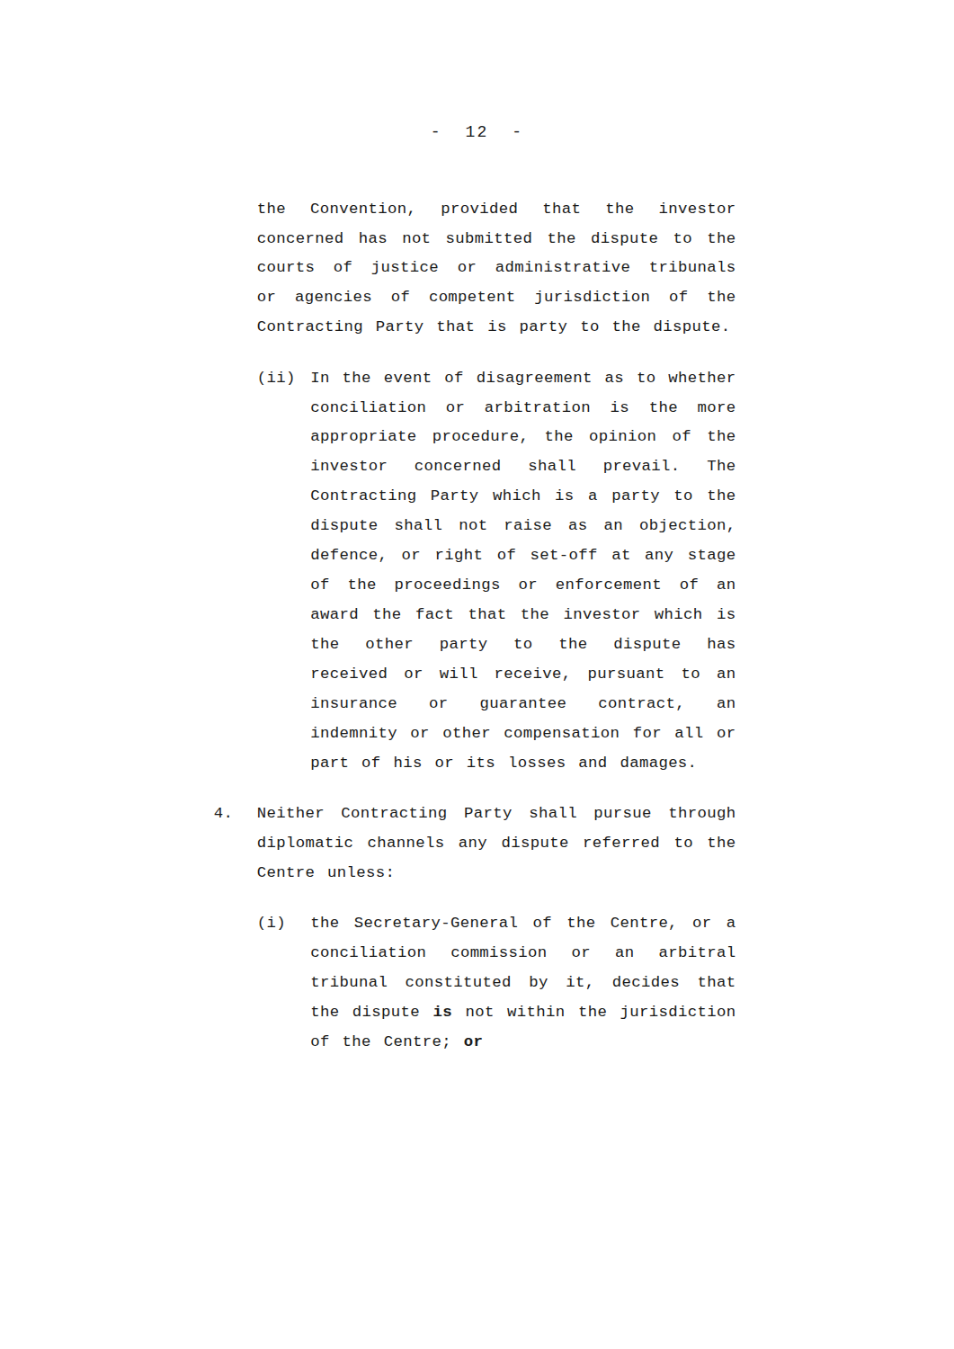- 12 -
the Convention, provided that the investor concerned has not submitted the dispute to the courts of justice or administrative tribunals or agencies of competent jurisdiction of the Contracting Party that is party to the dispute.
(ii) In the event of disagreement as to whether conciliation or arbitration is the more appropriate procedure, the opinion of the investor concerned shall prevail. The Contracting Party which is a party to the dispute shall not raise as an objection, defence, or right of set-off at any stage of the proceedings or enforcement of an award the fact that the investor which is the other party to the dispute has received or will receive, pursuant to an insurance or guarantee contract, an indemnity or other compensation for all or part of his or its losses and damages.
4. Neither Contracting Party shall pursue through diplomatic channels any dispute referred to the Centre unless:
(i) the Secretary-General of the Centre, or a conciliation commission or an arbitral tribunal constituted by it, decides that the dispute is not within the jurisdiction of the Centre; or